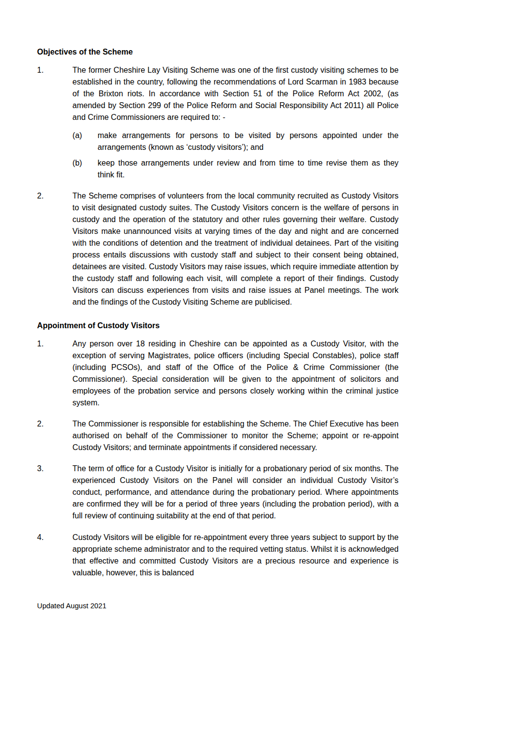Objectives of the Scheme
The former Cheshire Lay Visiting Scheme was one of the first custody visiting schemes to be established in the country, following the recommendations of Lord Scarman in 1983 because of the Brixton riots. In accordance with Section 51 of the Police Reform Act 2002, (as amended by Section 299 of the Police Reform and Social Responsibility Act 2011) all Police and Crime Commissioners are required to: -
make arrangements for persons to be visited by persons appointed under the arrangements (known as ‘custody visitors’); and
keep those arrangements under review and from time to time revise them as they think fit.
The Scheme comprises of volunteers from the local community recruited as Custody Visitors to visit designated custody suites. The Custody Visitors concern is the welfare of persons in custody and the operation of the statutory and other rules governing their welfare. Custody Visitors make unannounced visits at varying times of the day and night and are concerned with the conditions of detention and the treatment of individual detainees. Part of the visiting process entails discussions with custody staff and subject to their consent being obtained, detainees are visited. Custody Visitors may raise issues, which require immediate attention by the custody staff and following each visit, will complete a report of their findings. Custody Visitors can discuss experiences from visits and raise issues at Panel meetings. The work and the findings of the Custody Visiting Scheme are publicised.
Appointment of Custody Visitors
Any person over 18 residing in Cheshire can be appointed as a Custody Visitor, with the exception of serving Magistrates, police officers (including Special Constables), police staff (including PCSOs), and staff of the Office of the Police & Crime Commissioner (the Commissioner). Special consideration will be given to the appointment of solicitors and employees of the probation service and persons closely working within the criminal justice system.
The Commissioner is responsible for establishing the Scheme. The Chief Executive has been authorised on behalf of the Commissioner to monitor the Scheme; appoint or re-appoint Custody Visitors; and terminate appointments if considered necessary.
The term of office for a Custody Visitor is initially for a probationary period of six months. The experienced Custody Visitors on the Panel will consider an individual Custody Visitor’s conduct, performance, and attendance during the probationary period. Where appointments are confirmed they will be for a period of three years (including the probation period), with a full review of continuing suitability at the end of that period.
Custody Visitors will be eligible for re-appointment every three years subject to support by the appropriate scheme administrator and to the required vetting status. Whilst it is acknowledged that effective and committed Custody Visitors are a precious resource and experience is valuable, however, this is balanced
Updated August 2021